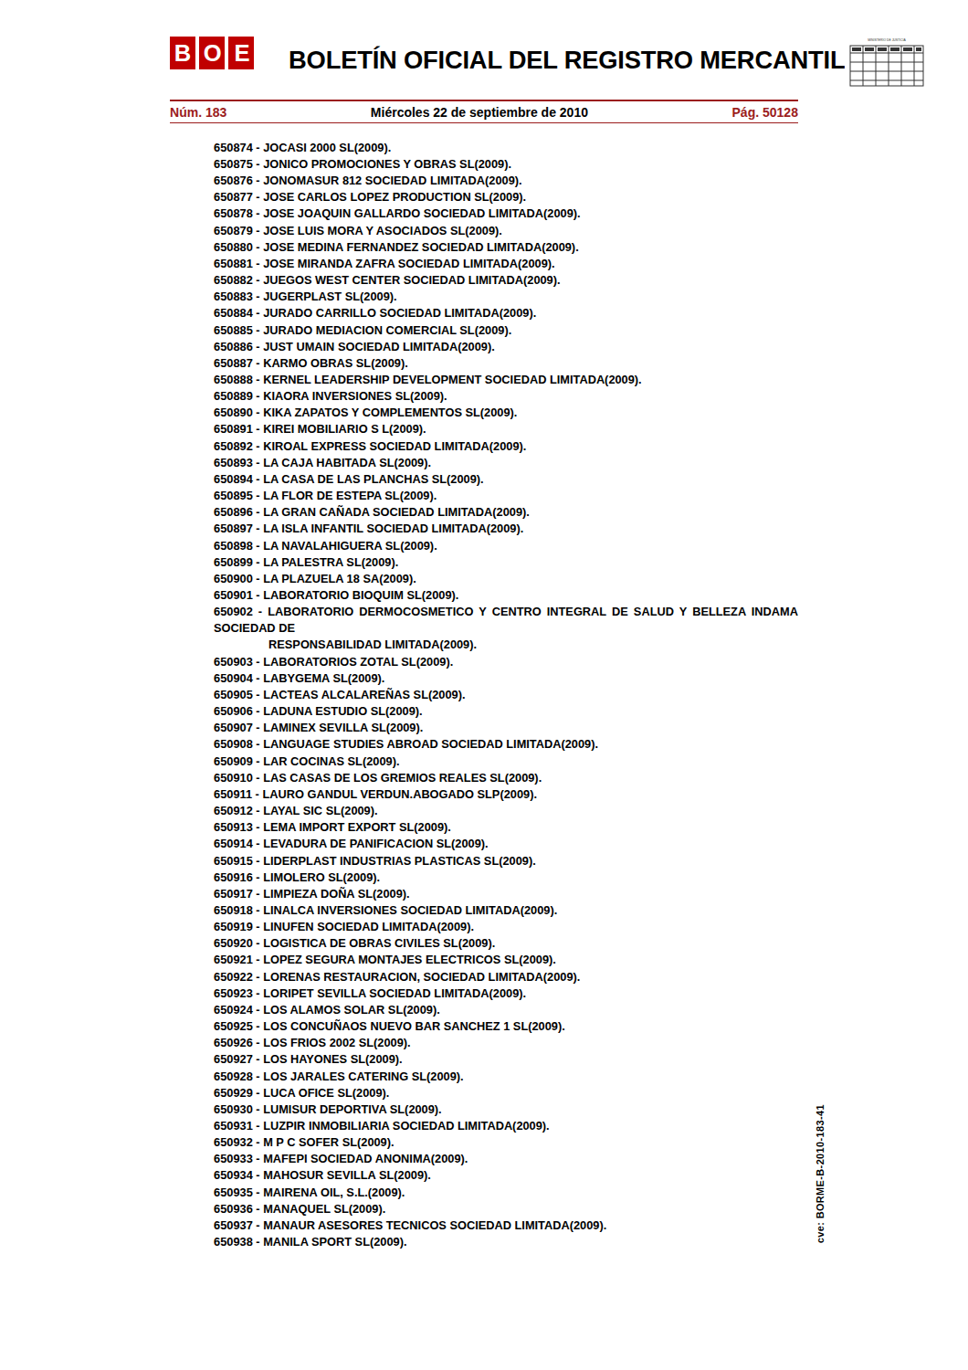B O E
BOLETÍN OFICIAL DEL REGISTRO MERCANTIL
MINISTERIO DE JUSTICIA
Núm. 183 Miércoles 22 de septiembre de 2010 Pág. 50128
650874 - JOCASI 2000 SL(2009).
650875 - JONICO PROMOCIONES Y OBRAS SL(2009).
650876 - JONOMASUR 812 SOCIEDAD LIMITADA(2009).
650877 - JOSE CARLOS LOPEZ PRODUCTION SL(2009).
650878 - JOSE JOAQUIN GALLARDO SOCIEDAD LIMITADA(2009).
650879 - JOSE LUIS MORA Y ASOCIADOS SL(2009).
650880 - JOSE MEDINA FERNANDEZ SOCIEDAD LIMITADA(2009).
650881 - JOSE MIRANDA ZAFRA SOCIEDAD LIMITADA(2009).
650882 - JUEGOS WEST CENTER SOCIEDAD LIMITADA(2009).
650883 - JUGERPLAST SL(2009).
650884 - JURADO CARRILLO SOCIEDAD LIMITADA(2009).
650885 - JURADO MEDIACION COMERCIAL SL(2009).
650886 - JUST UMAIN SOCIEDAD LIMITADA(2009).
650887 - KARMO OBRAS SL(2009).
650888 - KERNEL LEADERSHIP DEVELOPMENT SOCIEDAD LIMITADA(2009).
650889 - KIAORA INVERSIONES SL(2009).
650890 - KIKA ZAPATOS Y COMPLEMENTOS SL(2009).
650891 - KIREI MOBILIARIO S L(2009).
650892 - KIROAL EXPRESS SOCIEDAD LIMITADA(2009).
650893 - LA CAJA HABITADA SL(2009).
650894 - LA CASA DE LAS PLANCHAS SL(2009).
650895 - LA FLOR DE ESTEPA SL(2009).
650896 - LA GRAN CAÑADA SOCIEDAD LIMITADA(2009).
650897 - LA ISLA INFANTIL SOCIEDAD LIMITADA(2009).
650898 - LA NAVALAHIGUERA SL(2009).
650899 - LA PALESTRA SL(2009).
650900 - LA PLAZUELA 18 SA(2009).
650901 - LABORATORIO BIOQUIM SL(2009).
650902 - LABORATORIO DERMOCOSMETICO Y CENTRO INTEGRAL DE SALUD Y BELLEZA INDAMA SOCIEDAD DERESPONSABILIDAD LIMITADA(2009).
650903 - LABORATORIOS ZOTAL SL(2009).
650904 - LABYGEMA SL(2009).
650905 - LACTEAS ALCALAREÑAS SL(2009).
650906 - LADUNA ESTUDIO SL(2009).
650907 - LAMINEX SEVILLA SL(2009).
650908 - LANGUAGE STUDIES ABROAD SOCIEDAD LIMITADA(2009).
650909 - LAR COCINAS SL(2009).
650910 - LAS CASAS DE LOS GREMIOS REALES SL(2009).
650911 - LAURO GANDUL VERDUN.ABOGADO SLP(2009).
650912 - LAYAL SIC SL(2009).
650913 - LEMA IMPORT EXPORT SL(2009).
650914 - LEVADURA DE PANIFICACION SL(2009).
650915 - LIDERPLAST INDUSTRIAS PLASTICAS SL(2009).
650916 - LIMOLERO SL(2009).
650917 - LIMPIEZA DOÑA SL(2009).
650918 - LINALCA INVERSIONES SOCIEDAD LIMITADA(2009).
650919 - LINUFEN SOCIEDAD LIMITADA(2009).
650920 - LOGISTICA DE OBRAS CIVILES SL(2009).
650921 - LOPEZ SEGURA MONTAJES ELECTRICOS SL(2009).
650922 - LORENAS RESTAURACION, SOCIEDAD LIMITADA(2009).
650923 - LORIPET SEVILLA SOCIEDAD LIMITADA(2009).
650924 - LOS ALAMOS SOLAR SL(2009).
650925 - LOS CONCUÑAOS NUEVO BAR SANCHEZ 1 SL(2009).
650926 - LOS FRIOS 2002 SL(2009).
650927 - LOS HAYONES SL(2009).
650928 - LOS JARALES CATERING SL(2009).
650929 - LUCA OFICE SL(2009).
650930 - LUMISUR DEPORTIVA SL(2009).
650931 - LUZPIR INMOBILIARIA SOCIEDAD LIMITADA(2009).
650932 - M P C SOFER SL(2009).
650933 - MAFEPI SOCIEDAD ANONIMA(2009).
650934 - MAHOSUR SEVILLA SL(2009).
650935 - MAIRENA OIL, S.L.(2009).
650936 - MANAQUEL SL(2009).
650937 - MANAUR ASESORES TECNICOS SOCIEDAD LIMITADA(2009).
650938 - MANILA SPORT SL(2009).
cve: BORME-B-2010-183-41